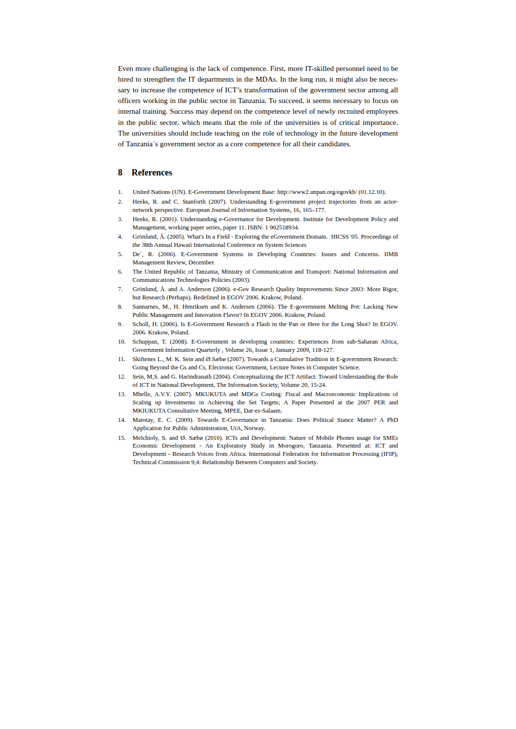Even more challenging is the lack of competence. First, more IT-skilled personnel need to be hired to strengthen the IT departments in the MDAs. In the long run, it might also be necessary to increase the competence of ICT’s transformation of the government sector among all officers working in the public sector in Tanzania. To succeed, it seems necessary to focus on internal training. Success may depend on the competence level of newly recruited employees in the public sector, which means that the role of the universities is of critical importance. The universities should include teaching on the role of technology in the future development of Tanzania´s government sector as a core competence for all their candidates.
8 References
1. United Nations (UN). E-Government Development Base: http://www2.unpan.org/egovkb/ (01.12.10).
2. Heeks, R. and C. Stanforth (2007). Understanding E-government project trajectories from an actor-network perspective. European Journal of Information Systems, 16, 165–177.
3. Heeks, R. (2001). Understanding e-Governance for Development. Institute for Development Policy and Management, working paper series, paper 11. ISBN: 1 902518934.
4. Grönlund, Å. (2005). What's In a Field - Exploring the eGovernment Domain. HICSS '05. Proceedings of the 38th Annual Hawaii International Conference on System Sciences
5. De´, R. (2006). E-Government Systems in Developing Countries: Issues and Concerns. IIMB Management Review, December.
6. The United Republic of Tanzania, Ministry of Communication and Transport: National Information and Communications Technologies Policies (2003).
7. Grönlund, Å. and A. Anderson (2006). e-Gov Research Quality Improvements Since 2003: More Rigor, but Research (Perhaps). Redefined in EGOV 2006. Krakow, Poland.
8. Sannarnes, M., H. Henriksen and K. Andersen (2006). The E-government Melting Pot: Lacking New Public Management and Innovation Flavor? In EGOV 2006. Krakow, Poland.
9. Scholl, H. (2006). Is E-Government Research a Flash in the Pan or Here for the Long Shot? In EGOV. 2006. Krakow, Poland.
10. Schuppan, T. (2008). E-Government in developing countries: Experiences from sub-Saharan Africa, Government Information Quarterly , Volume 26, Issue 1, January 2009, 118-127.
11. Skiftenes L., M. K. Sein and Ø.Sæbø (2007). Towards a Cumulative Tradition in E-government Research: Going Beyond the Gs and Cs, Electronic Government, Lecture Notes in Computer Science.
12. Sein, M,S. and G. Harindranath (2004). Conceptualizing the ICT Artifact: Toward Understanding the Role of ICT in National Development, The Information Society, Volume 20, 15-24.
13. Mbelle, A.V.Y. (2007). MKUKUTA and MDGs Costing: Fiscal and Macroeconomic Implications of Scaling up Investments in Achieving the Set Targets; A Paper Presented at the 2007 PER and MKIUKUTA Consultative Meeting, MPEE, Dar-es-Salaam.
14. Matotay, E. C. (2009). Towards E-Governance in Tanzania: Does Political Stance Matter? A PhD Application for Public Administration, UiA, Norway.
15. Melchioly, S. and Ø. Sæbø (2010). ICTs and Development: Nature of Mobile Phones usage for SMEs Economic Development - An Exploratory Study in Morogoro, Tanzania. Presented at: ICT and Development - Research Voices from Africa. International Federation for Information Processing (IFIP), Technical Commission 9,4: Relationship Between Computers and Society.